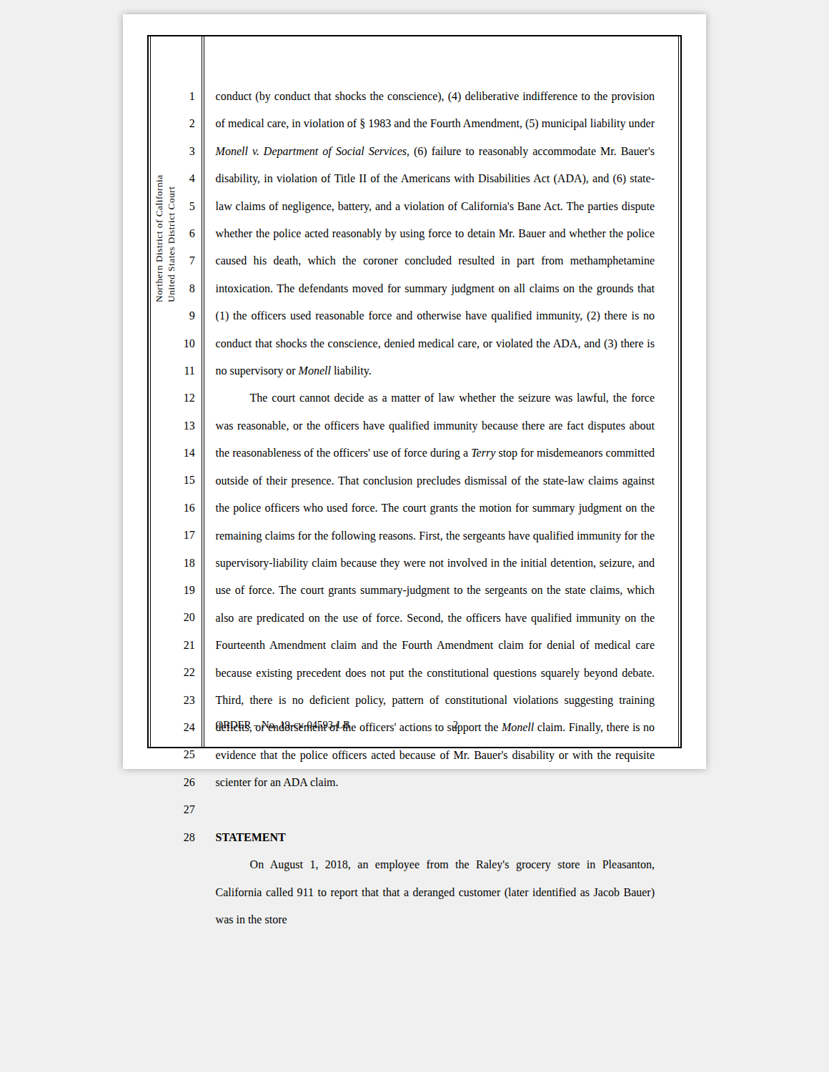1
2
3
4
5
6
7
8
9
10
11
12
13
14
15
16
17
18
19
20
21
22
23
24
25
26
27
28
Northern District of California
United States District Court
conduct (by conduct that shocks the conscience), (4) deliberative indifference to the provision of medical care, in violation of § 1983 and the Fourth Amendment, (5) municipal liability under Monell v. Department of Social Services, (6) failure to reasonably accommodate Mr. Bauer's disability, in violation of Title II of the Americans with Disabilities Act (ADA), and (6) state-law claims of negligence, battery, and a violation of California's Bane Act. The parties dispute whether the police acted reasonably by using force to detain Mr. Bauer and whether the police caused his death, which the coroner concluded resulted in part from methamphetamine intoxication. The defendants moved for summary judgment on all claims on the grounds that (1) the officers used reasonable force and otherwise have qualified immunity, (2) there is no conduct that shocks the conscience, denied medical care, or violated the ADA, and (3) there is no supervisory or Monell liability.
The court cannot decide as a matter of law whether the seizure was lawful, the force was reasonable, or the officers have qualified immunity because there are fact disputes about the reasonableness of the officers' use of force during a Terry stop for misdemeanors committed outside of their presence. That conclusion precludes dismissal of the state-law claims against the police officers who used force. The court grants the motion for summary judgment on the remaining claims for the following reasons. First, the sergeants have qualified immunity for the supervisory-liability claim because they were not involved in the initial detention, seizure, and use of force. The court grants summary-judgment to the sergeants on the state claims, which also are predicated on the use of force. Second, the officers have qualified immunity on the Fourteenth Amendment claim and the Fourth Amendment claim for denial of medical care because existing precedent does not put the constitutional questions squarely beyond debate. Third, there is no deficient policy, pattern of constitutional violations suggesting training deficits, or endorsement of the officers' actions to support the Monell claim. Finally, there is no evidence that the police officers acted because of Mr. Bauer's disability or with the requisite scienter for an ADA claim.
STATEMENT
On August 1, 2018, an employee from the Raley's grocery store in Pleasanton, California called 911 to report that that a deranged customer (later identified as Jacob Bauer) was in the store
ORDER – No. 19-cv-04593-LB2